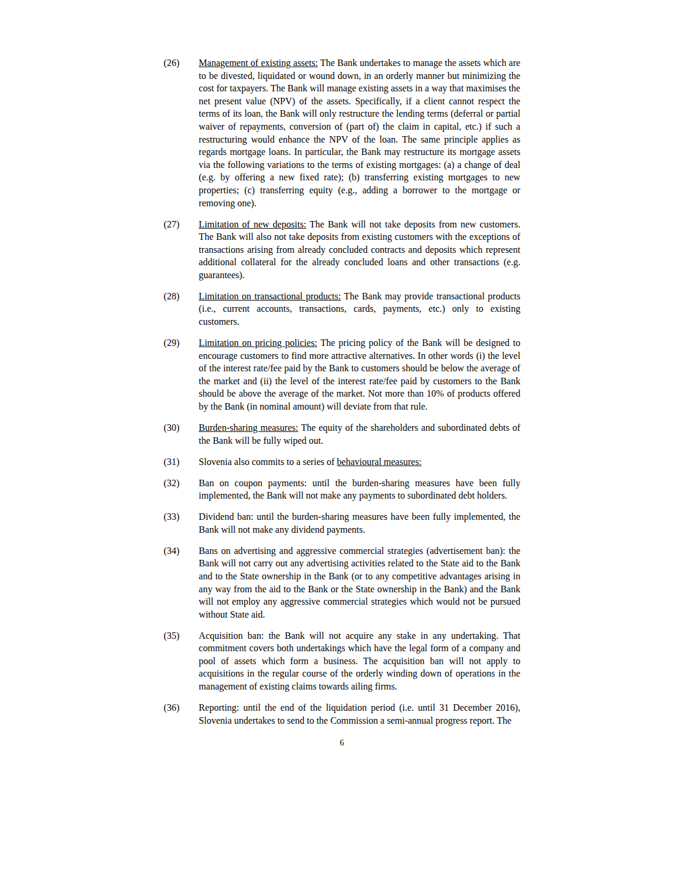(26) Management of existing assets: The Bank undertakes to manage the assets which are to be divested, liquidated or wound down, in an orderly manner but minimizing the cost for taxpayers. The Bank will manage existing assets in a way that maximises the net present value (NPV) of the assets. Specifically, if a client cannot respect the terms of its loan, the Bank will only restructure the lending terms (deferral or partial waiver of repayments, conversion of (part of) the claim in capital, etc.) if such a restructuring would enhance the NPV of the loan. The same principle applies as regards mortgage loans. In particular, the Bank may restructure its mortgage assets via the following variations to the terms of existing mortgages: (a) a change of deal (e.g. by offering a new fixed rate); (b) transferring existing mortgages to new properties; (c) transferring equity (e.g., adding a borrower to the mortgage or removing one).
(27) Limitation of new deposits: The Bank will not take deposits from new customers. The Bank will also not take deposits from existing customers with the exceptions of transactions arising from already concluded contracts and deposits which represent additional collateral for the already concluded loans and other transactions (e.g. guarantees).
(28) Limitation on transactional products: The Bank may provide transactional products (i.e., current accounts, transactions, cards, payments, etc.) only to existing customers.
(29) Limitation on pricing policies: The pricing policy of the Bank will be designed to encourage customers to find more attractive alternatives. In other words (i) the level of the interest rate/fee paid by the Bank to customers should be below the average of the market and (ii) the level of the interest rate/fee paid by customers to the Bank should be above the average of the market. Not more than 10% of products offered by the Bank (in nominal amount) will deviate from that rule.
(30) Burden-sharing measures: The equity of the shareholders and subordinated debts of the Bank will be fully wiped out.
(31) Slovenia also commits to a series of behavioural measures:
(32) Ban on coupon payments: until the burden-sharing measures have been fully implemented, the Bank will not make any payments to subordinated debt holders.
(33) Dividend ban: until the burden-sharing measures have been fully implemented, the Bank will not make any dividend payments.
(34) Bans on advertising and aggressive commercial strategies (advertisement ban): the Bank will not carry out any advertising activities related to the State aid to the Bank and to the State ownership in the Bank (or to any competitive advantages arising in any way from the aid to the Bank or the State ownership in the Bank) and the Bank will not employ any aggressive commercial strategies which would not be pursued without State aid.
(35) Acquisition ban: the Bank will not acquire any stake in any undertaking. That commitment covers both undertakings which have the legal form of a company and pool of assets which form a business. The acquisition ban will not apply to acquisitions in the regular course of the orderly winding down of operations in the management of existing claims towards ailing firms.
(36) Reporting: until the end of the liquidation period (i.e. until 31 December 2016), Slovenia undertakes to send to the Commission a semi-annual progress report. The
6